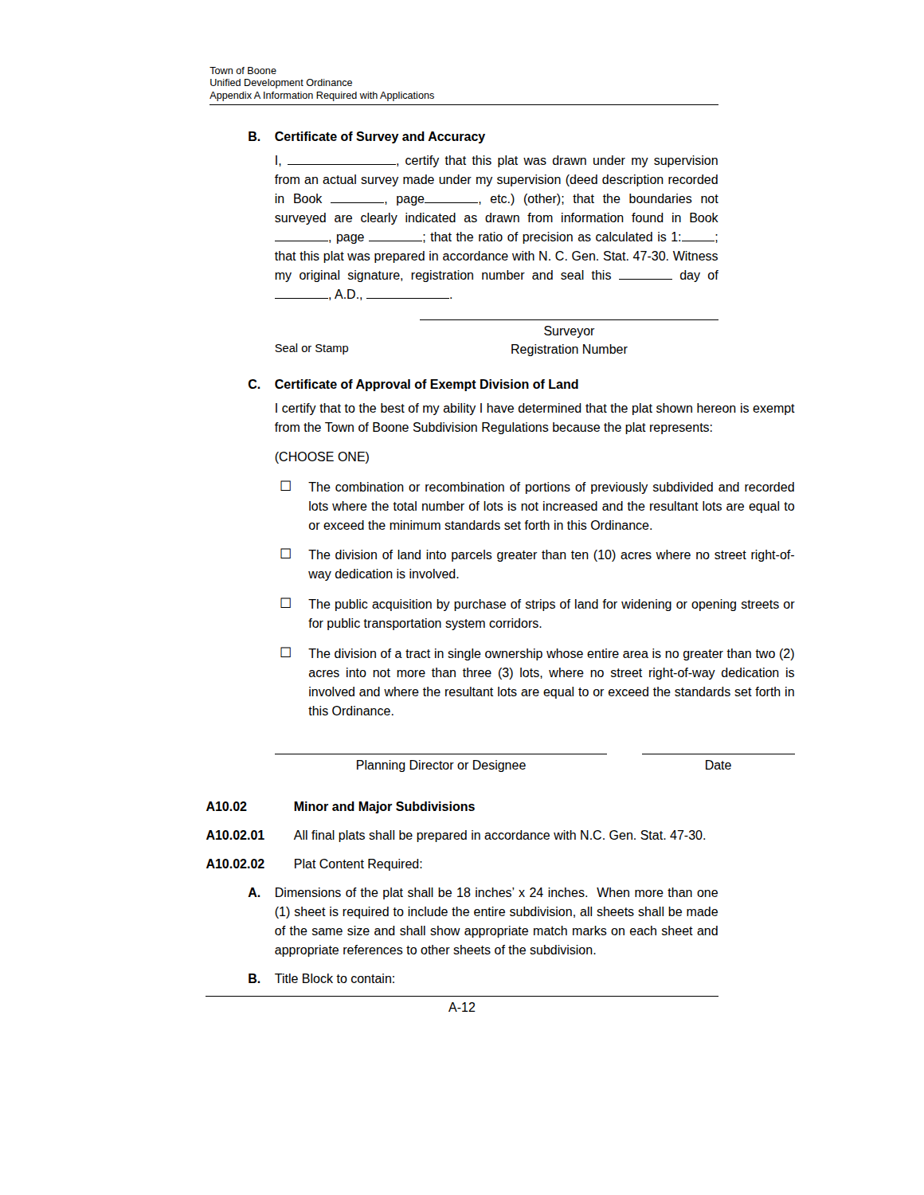Town of Boone
Unified Development Ordinance
Appendix A Information Required with Applications
B.
Certificate of Survey and Accuracy
I, , certify that this plat was drawn under my supervision from an actual survey made under my supervision (deed description recorded in Book , page , etc.) (other); that the boundaries not surveyed are clearly indicated as drawn from information found in Book , page ; that the ratio of precision as calculated is 1: ; that this plat was prepared in accordance with N. C. Gen. Stat. 47-30. Witness my original signature, registration number and seal this day of , A.D., .
Seal or Stamp
Surveyor
Registration Number
C.
Certificate of Approval of Exempt Division of Land
I certify that to the best of my ability I have determined that the plat shown hereon is exempt from the Town of Boone Subdivision Regulations because the plat represents:
(CHOOSE ONE)
☐
The combination or recombination of portions of previously subdivided and recorded lots where the total number of lots is not increased and the resultant lots are equal to or exceed the minimum standards set forth in this Ordinance.
☐
The division of land into parcels greater than ten (10) acres where no street right-of-way dedication is involved.
☐
The public acquisition by purchase of strips of land for widening or opening streets or for public transportation system corridors.
☐
The division of a tract in single ownership whose entire area is no greater than two (2) acres into not more than three (3) lots, where no street right-of-way dedication is involved and where the resultant lots are equal to or exceed the standards set forth in this Ordinance.
Planning Director or Designee
Date
A10.02
Minor and Major Subdivisions
A10.02.01
All final plats shall be prepared in accordance with N.C. Gen. Stat. 47-30.
A10.02.02
Plat Content Required:
A.
Dimensions of the plat shall be 18 inches’ x 24 inches. When more than one (1) sheet is required to include the entire subdivision, all sheets shall be made of the same size and shall show appropriate match marks on each sheet and appropriate references to other sheets of the subdivision.
B.
Title Block to contain:
A-12